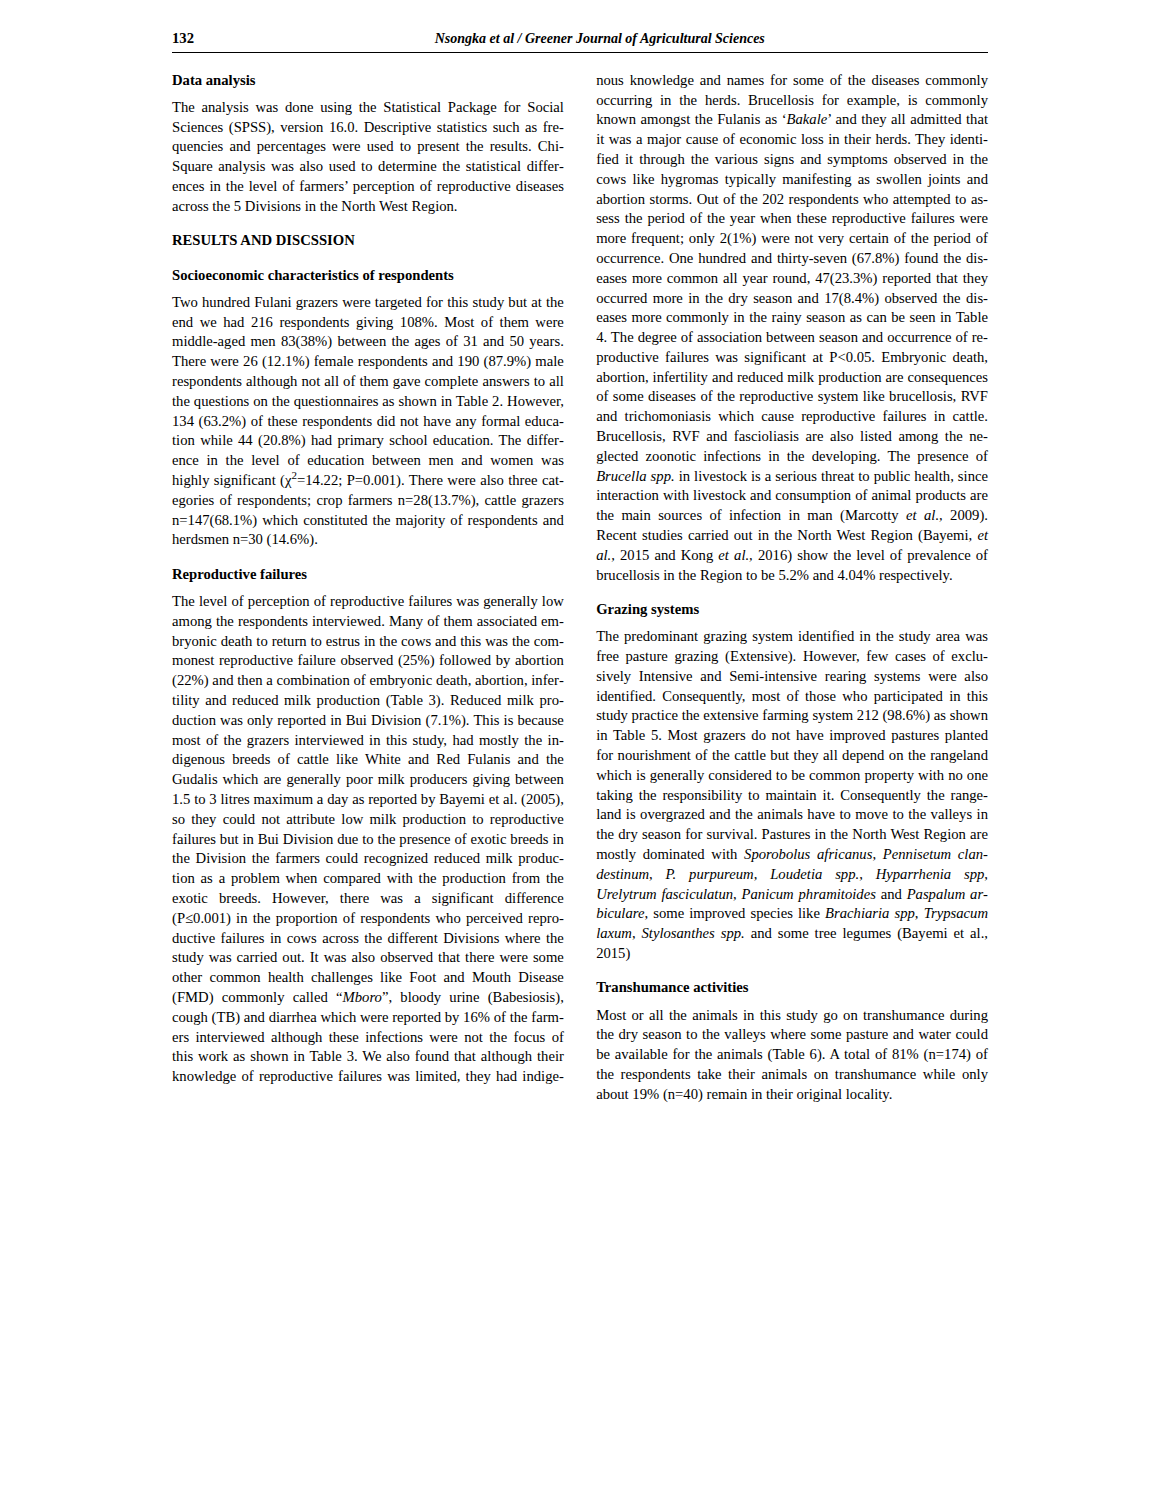132 Nsongka et al / Greener Journal of Agricultural Sciences
Data analysis
The analysis was done using the Statistical Package for Social Sciences (SPSS), version 16.0. Descriptive statistics such as frequencies and percentages were used to present the results. Chi-Square analysis was also used to determine the statistical differences in the level of farmers’ perception of reproductive diseases across the 5 Divisions in the North West Region.
RESULTS AND DISCSSION
Socioeconomic characteristics of respondents
Two hundred Fulani grazers were targeted for this study but at the end we had 216 respondents giving 108%. Most of them were middle-aged men 83(38%) between the ages of 31 and 50 years. There were 26 (12.1%) female respondents and 190 (87.9%) male respondents although not all of them gave complete answers to all the questions on the questionnaires as shown in Table 2. However, 134 (63.2%) of these respondents did not have any formal education while 44 (20.8%) had primary school education. The difference in the level of education between men and women was highly significant (χ2=14.22; P=0.001). There were also three categories of respondents; crop farmers n=28(13.7%), cattle grazers n=147(68.1%) which constituted the majority of respondents and herdsmen n=30 (14.6%).
Reproductive failures
The level of perception of reproductive failures was generally low among the respondents interviewed. Many of them associated embryonic death to return to estrus in the cows and this was the commonest reproductive failure observed (25%) followed by abortion (22%) and then a combination of embryonic death, abortion, infertility and reduced milk production (Table 3). Reduced milk production was only reported in Bui Division (7.1%). This is because most of the grazers interviewed in this study, had mostly the indigenous breeds of cattle like White and Red Fulanis and the Gudalis which are generally poor milk producers giving between 1.5 to 3 litres maximum a day as reported by Bayemi et al. (2005), so they could not attribute low milk production to reproductive failures but in Bui Division due to the presence of exotic breeds in the Division the farmers could recognized reduced milk production as a problem when compared with the production from the exotic breeds. However, there was a significant difference (P≤0.001) in the proportion of respondents who perceived reproductive failures in cows across the different Divisions where the study was carried out. It was also observed that there were some other common health challenges like Foot and Mouth Disease (FMD) commonly called “Mboro”, bloody urine (Babesiosis), cough (TB) and diarrhea which were reported by 16% of the farmers interviewed although these infections were not the focus of this work as shown in Table 3. We also found that although their knowledge of reproductive failures was limited, they had indigenous knowledge and names for some of the diseases commonly occurring in the herds. Brucellosis for example, is commonly known amongst the Fulanis as ‘Bakale’ and they all admitted that it was a major cause of economic loss in their herds. They identified it through the various signs and symptoms observed in the cows like hygromas typically manifesting as swollen joints and abortion storms. Out of the 202 respondents who attempted to assess the period of the year when these reproductive failures were more frequent; only 2(1%) were not very certain of the period of occurrence. One hundred and thirty-seven (67.8%) found the diseases more common all year round, 47(23.3%) reported that they occurred more in the dry season and 17(8.4%) observed the diseases more commonly in the rainy season as can be seen in Table 4. The degree of association between season and occurrence of reproductive failures was significant at P<0.05. Embryonic death, abortion, infertility and reduced milk production are consequences of some diseases of the reproductive system like brucellosis, RVF and trichomoniasis which cause reproductive failures in cattle. Brucellosis, RVF and fascioliasis are also listed among the neglected zoonotic infections in the developing. The presence of Brucella spp. in livestock is a serious threat to public health, since interaction with livestock and consumption of animal products are the main sources of infection in man (Marcotty et al., 2009). Recent studies carried out in the North West Region (Bayemi, et al., 2015 and Kong et al., 2016) show the level of prevalence of brucellosis in the Region to be 5.2% and 4.04% respectively.
Grazing systems
The predominant grazing system identified in the study area was free pasture grazing (Extensive). However, few cases of exclusively Intensive and Semi-intensive rearing systems were also identified. Consequently, most of those who participated in this study practice the extensive farming system 212 (98.6%) as shown in Table 5. Most grazers do not have improved pastures planted for nourishment of the cattle but they all depend on the rangeland which is generally considered to be common property with no one taking the responsibility to maintain it. Consequently the rangeland is overgrazed and the animals have to move to the valleys in the dry season for survival. Pastures in the North West Region are mostly dominated with Sporobolus africanus, Pennisetum clandestinum, P. purpureum, Loudetia spp., Hyparrhenia spp, Urelytrum fasciculatun, Panicum phramitoides and Paspalum arbiculare, some improved species like Brachiaria spp, Trypsacum laxum, Stylosanthes spp. and some tree legumes (Bayemi et al., 2015)
Transhumance activities
Most or all the animals in this study go on transhumance during the dry season to the valleys where some pasture and water could be available for the animals (Table 6). A total of 81% (n=174) of the respondents take their animals on transhumance while only about 19% (n=40) remain in their original locality.